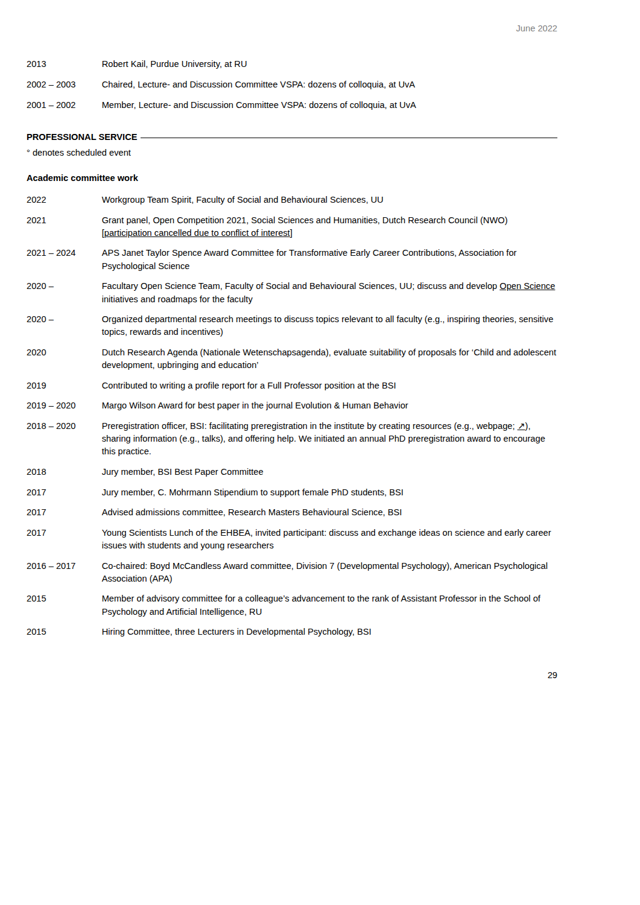June 2022
| 2013 | Robert Kail, Purdue University, at RU |
| 2002 – 2003 | Chaired, Lecture- and Discussion Committee VSPA: dozens of colloquia, at UvA |
| 2001 – 2002 | Member, Lecture- and Discussion Committee VSPA: dozens of colloquia, at UvA |
PROFESSIONAL SERVICE
° denotes scheduled event
Academic committee work
| 2022 | Workgroup Team Spirit, Faculty of Social and Behavioural Sciences, UU |
| 2021 | Grant panel, Open Competition 2021, Social Sciences and Humanities, Dutch Research Council (NWO) [ participation cancelled due to conflict of interest ] |
| 2021 – 2024 | APS Janet Taylor Spence Award Committee for Transformative Early Career Contributions, Association for Psychological Science |
| 2020 – | Facultary Open Science Team, Faculty of Social and Behavioural Sciences, UU; discuss and develop Open Science initiatives and roadmaps for the faculty |
| 2020 – | Organized departmental research meetings to discuss topics relevant to all faculty (e.g., inspiring theories, sensitive topics, rewards and incentives) |
| 2020 | Dutch Research Agenda (Nationale Wetenschapsagenda), evaluate suitability of proposals for ‘Child and adolescent development, upbringing and education’ |
| 2019 | Contributed to writing a profile report for a Full Professor position at the BSI |
| 2019 – 2020 | Margo Wilson Award for best paper in the journal Evolution & Human Behavior |
| 2018 – 2020 | Preregistration officer, BSI: facilitating preregistration in the institute by creating resources (e.g., webpage; ↗ ), sharing information (e.g., talks), and offering help. We initiated an annual PhD preregistration award to encourage this practice. |
| 2018 | Jury member, BSI Best Paper Committee |
| 2017 | Jury member, C. Mohrmann Stipendium to support female PhD students, BSI |
| 2017 | Advised admissions committee, Research Masters Behavioural Science, BSI |
| 2017 | Young Scientists Lunch of the EHBEA, invited participant: discuss and exchange ideas on science and early career issues with students and young researchers |
| 2016 – 2017 | Co-chaired: Boyd McCandless Award committee, Division 7 (Developmental Psychology), American Psychological Association (APA) |
| 2015 | Member of advisory committee for a colleague’s advancement to the rank of Assistant Professor in the School of Psychology and Artificial Intelligence, RU |
| 2015 | Hiring Committee, three Lecturers in Developmental Psychology, BSI |
29